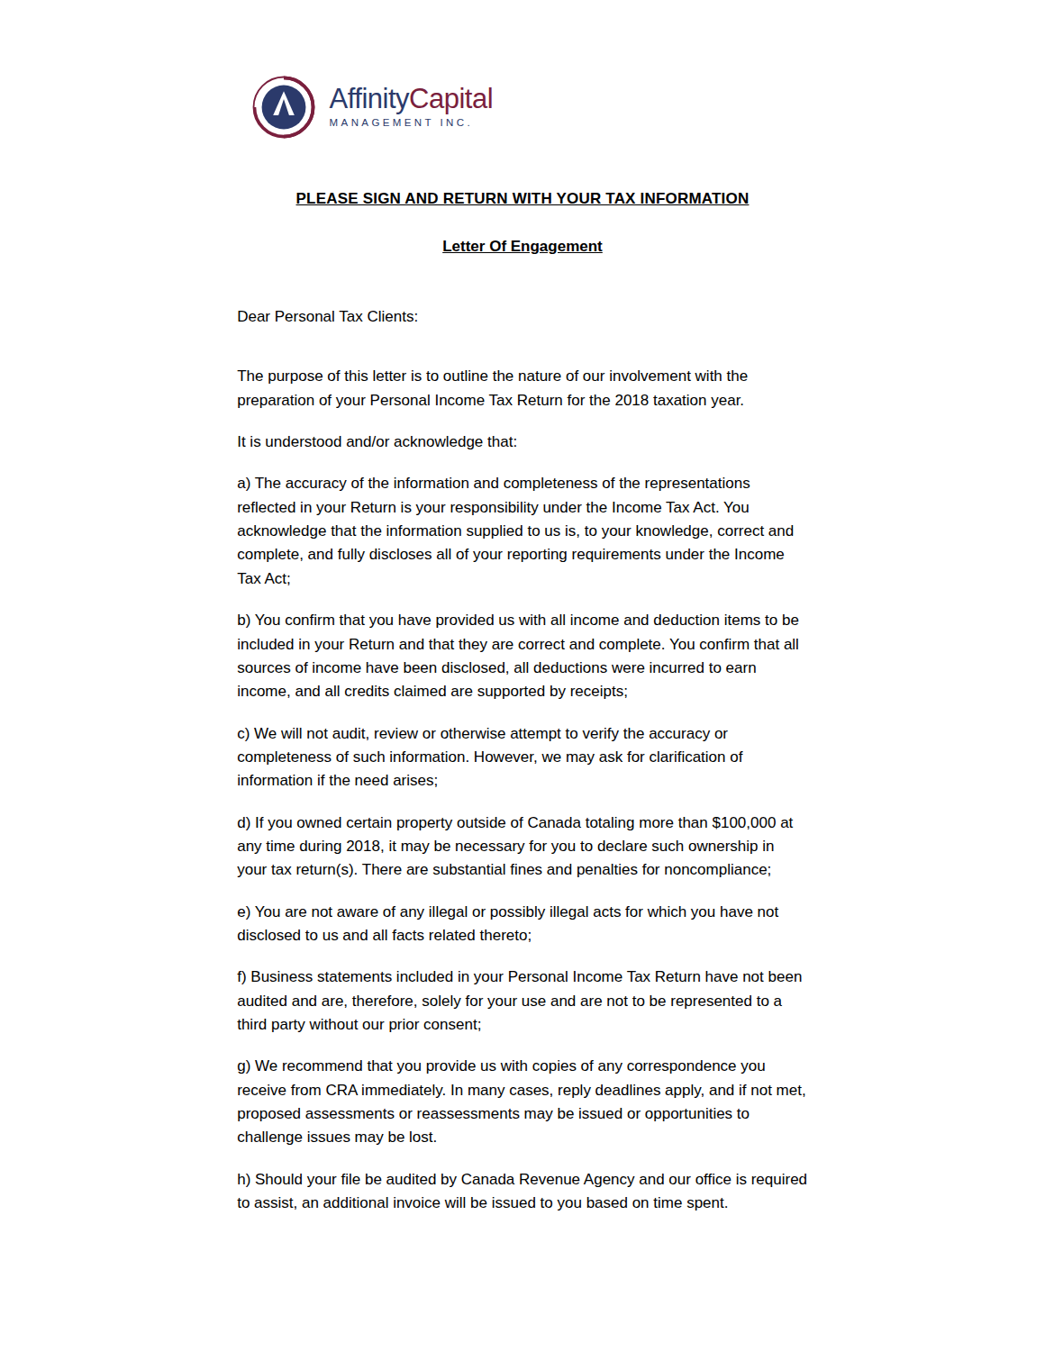Affinity Capital
MANAGEMENT INC.
PLEASE SIGN AND RETURN WITH YOUR TAX INFORMATION
Letter Of Engagement
Dear Personal Tax Clients:
The purpose of this letter is to outline the nature of our involvement with the preparation of your Personal Income Tax Return for the 2018 taxation year.
It is understood and/or acknowledge that:
a) The accuracy of the information and completeness of the representations reflected in your Return is your responsibility under the Income Tax Act. You acknowledge that the information supplied to us is, to your knowledge, correct and complete, and fully discloses all of your reporting requirements under the Income Tax Act;
b) You confirm that you have provided us with all income and deduction items to be included in your Return and that they are correct and complete. You confirm that all sources of income have been disclosed, all deductions were incurred to earn income, and all credits claimed are supported by receipts;
c) We will not audit, review or otherwise attempt to verify the accuracy or completeness of such information. However, we may ask for clarification of information if the need arises;
d) If you owned certain property outside of Canada totaling more than $100,000 at any time during 2018, it may be necessary for you to declare such ownership in your tax return(s). There are substantial fines and penalties for noncompliance;
e) You are not aware of any illegal or possibly illegal acts for which you have not disclosed to us and all facts related thereto;
f) Business statements included in your Personal Income Tax Return have not been audited and are, therefore, solely for your use and are not to be represented to a third party without our prior consent;
g) We recommend that you provide us with copies of any correspondence you receive from CRA immediately. In many cases, reply deadlines apply, and if not met, proposed assessments or reassessments may be issued or opportunities to challenge issues may be lost.
h) Should your file be audited by Canada Revenue Agency and our office is required to assist, an additional invoice will be issued to you based on time spent.